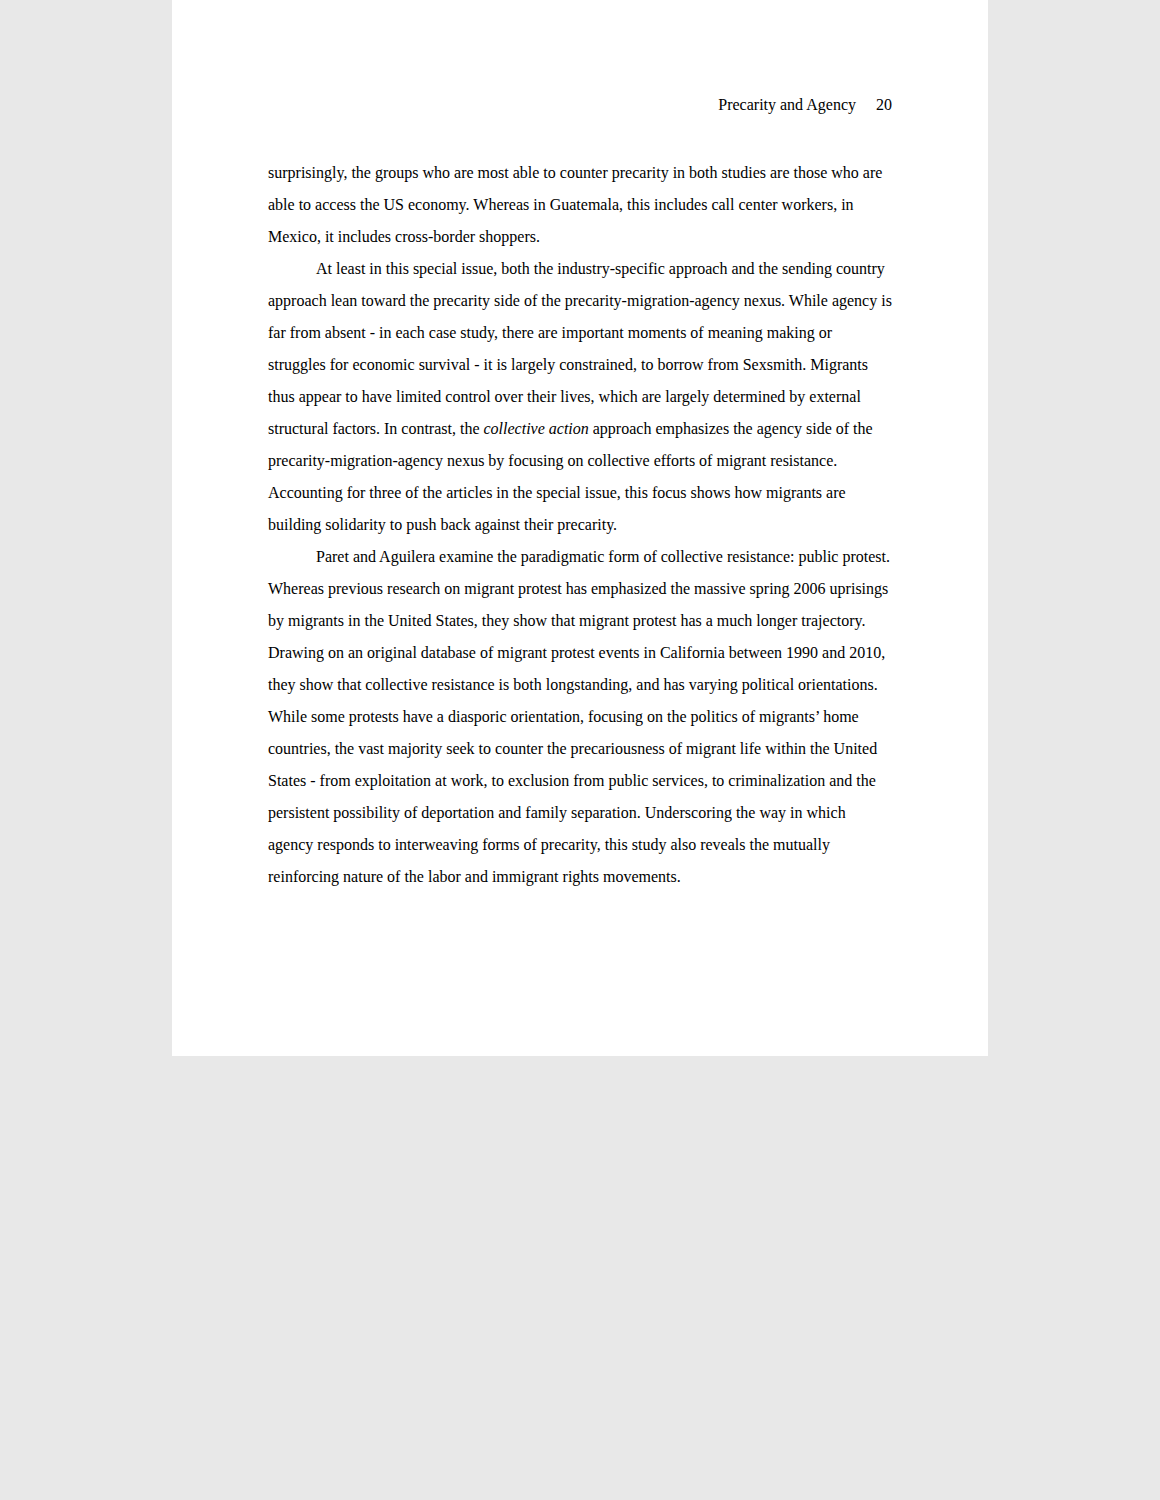Precarity and Agency 20
surprisingly, the groups who are most able to counter precarity in both studies are those who are able to access the US economy. Whereas in Guatemala, this includes call center workers, in Mexico, it includes cross-border shoppers.
At least in this special issue, both the industry-specific approach and the sending country approach lean toward the precarity side of the precarity-migration-agency nexus. While agency is far from absent - in each case study, there are important moments of meaning making or struggles for economic survival - it is largely constrained, to borrow from Sexsmith. Migrants thus appear to have limited control over their lives, which are largely determined by external structural factors. In contrast, the collective action approach emphasizes the agency side of the precarity-migration-agency nexus by focusing on collective efforts of migrant resistance. Accounting for three of the articles in the special issue, this focus shows how migrants are building solidarity to push back against their precarity.
Paret and Aguilera examine the paradigmatic form of collective resistance: public protest. Whereas previous research on migrant protest has emphasized the massive spring 2006 uprisings by migrants in the United States, they show that migrant protest has a much longer trajectory. Drawing on an original database of migrant protest events in California between 1990 and 2010, they show that collective resistance is both longstanding, and has varying political orientations. While some protests have a diasporic orientation, focusing on the politics of migrants’ home countries, the vast majority seek to counter the precariousness of migrant life within the United States - from exploitation at work, to exclusion from public services, to criminalization and the persistent possibility of deportation and family separation. Underscoring the way in which agency responds to interweaving forms of precarity, this study also reveals the mutually reinforcing nature of the labor and immigrant rights movements.